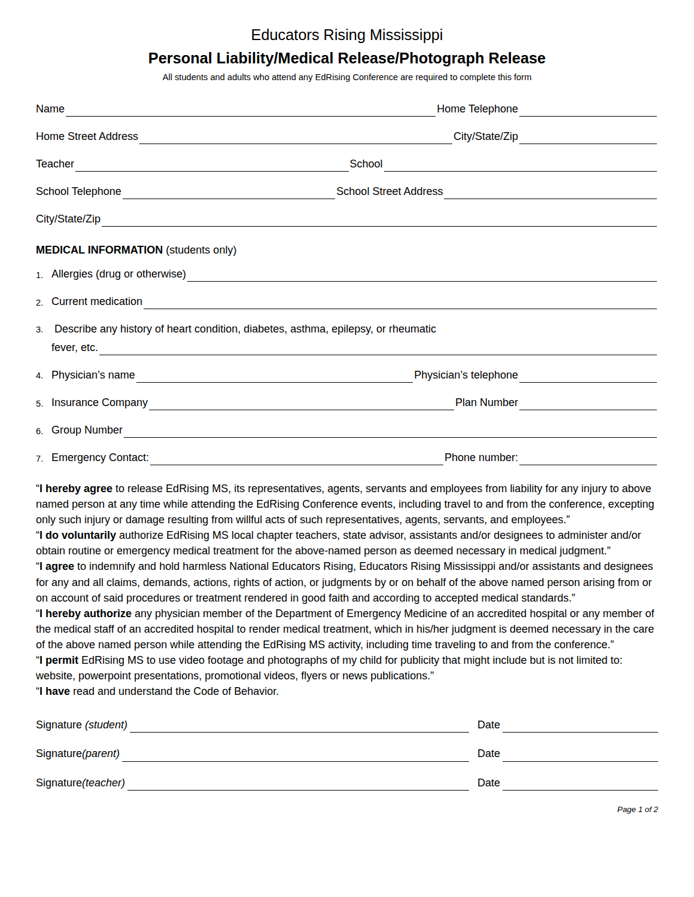Educators Rising Mississippi
Personal Liability/Medical Release/Photograph Release
All students and adults who attend any EdRising Conference are required to complete this form
Name Home Telephone
Home Street Address City/State/Zip
Teacher School
School Telephone School Street Address
City/State/Zip
MEDICAL INFORMATION (students only)
Allergies (drug or otherwise)
Current medication
Describe any history of heart condition, diabetes, asthma, epilepsy, or rheumatic fever, etc.
Physician’s name Physician’s telephone
Insurance Company Plan Number
Group Number
Emergency Contact: Phone number:
“I hereby agree to release EdRising MS, its representatives, agents, servants and employees from liability for any injury to above named person at any time while attending the EdRising Conference events, including travel to and from the conference, excepting only such injury or damage resulting from willful acts of such representatives, agents, servants, and employees.”
“I do voluntarily authorize EdRising MS local chapter teachers, state advisor, assistants and/or designees to administer and/or obtain routine or emergency medical treatment for the above-named person as deemed necessary in medical judgment.”
“I agree to indemnify and hold harmless National Educators Rising, Educators Rising Mississippi and/or assistants and designees for any and all claims, demands, actions, rights of action, or judgments by or on behalf of the above named person arising from or on account of said procedures or treatment rendered in good faith and according to accepted medical standards.”
“I hereby authorize any physician member of the Department of Emergency Medicine of an accredited hospital or any member of the medical staff of an accredited hospital to render medical treatment, which in his/her judgment is deemed necessary in the care of the above named person while attending the EdRising MS activity, including time traveling to and from the conference.”
“I permit EdRising MS to use video footage and photographs of my child for publicity that might include but is not limited to: website, powerpoint presentations, promotional videos, flyers or news publications.”
“I have read and understand the Code of Behavior.
Signature (student) Date
Signature(parent) Date
Signature(teacher) Date
Page 1 of 2